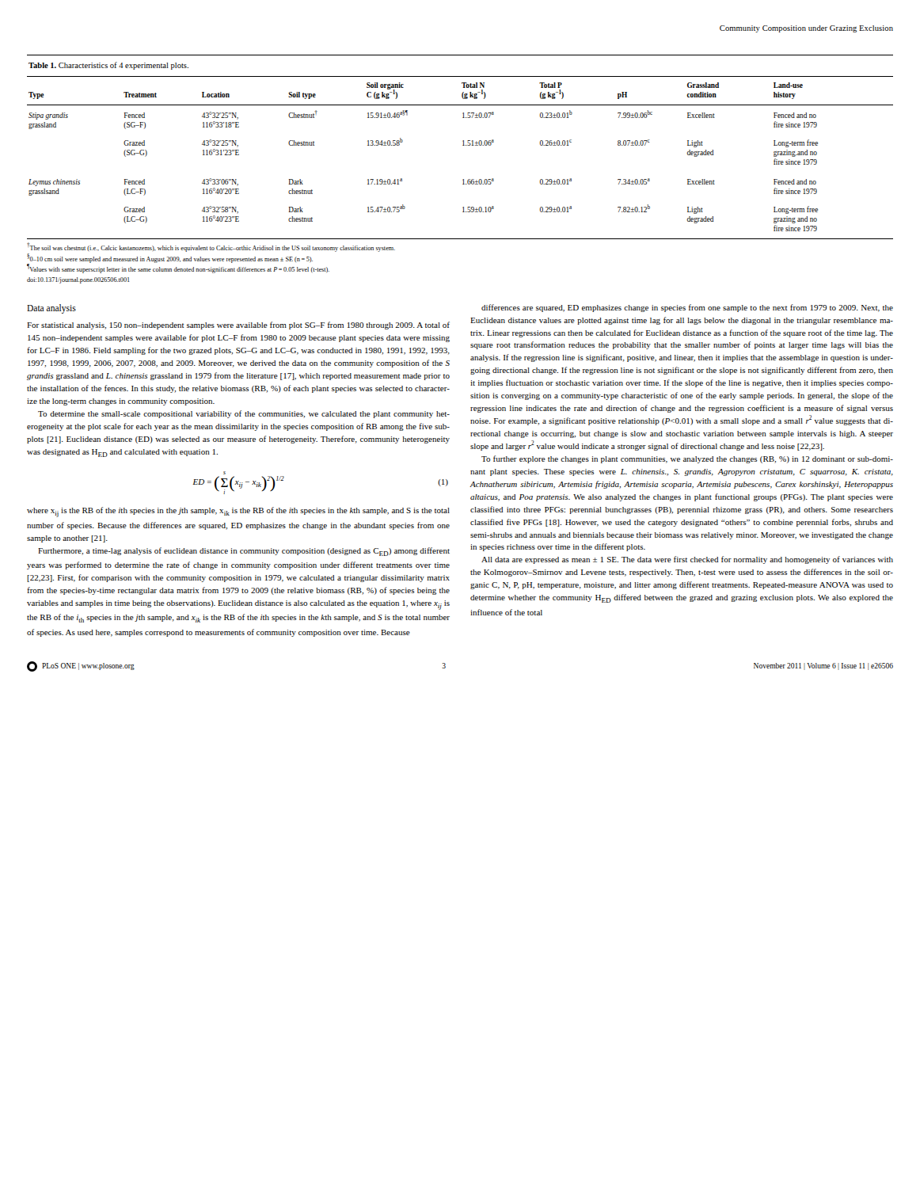Community Composition under Grazing Exclusion
Table 1. Characteristics of 4 experimental plots.
| Type | Treatment | Location | Soil type | Soil organic C (g kg −1 ) | Total N (g kg −1 ) | Total P (g kg −1 ) | pH | Grassland condition | Land-use history |
| --- | --- | --- | --- | --- | --- | --- | --- | --- | --- |
| Stipa grandis grassland | Fenced (SG–F) | 43°32′25″N, 116°33′18″E | Chestnut † | 15.91±0.46 a§¶ | 1.57±0.07 a | 0.23±0.01 b | 7.99±0.06 bc | Excellent | Fenced and no fire since 1979 |
| | Grazed (SG–G) | 43°32′25″N, 116°31′23″E | Chestnut | 13.94±0.58 b | 1.51±0.06 a | 0.26±0.01 c | 8.07±0.07 c | Light degraded | Long-term free grazing.and no fire since 1979 |
| Leymus chinensis grasslsand | Fenced (LC–F) | 43°33′06″N, 116°40′20″E | Dark chestnut | 17.19±0.41 a | 1.66±0.05 a | 0.29±0.01 a | 7.34±0.05 a | Excellent | Fenced and no fire since 1979 |
| | Grazed (LC–G) | 43°32′58″N, 116°40′23″E | Dark chestnut | 15.47±0.75 ab | 1.59±0.10 a | 0.29±0.01 a | 7.82±0.12 b | Light degraded | Long-term free grazing and no fire since 1979 |
†The soil was chestnut (i.e., Calcic kastanozems), which is equivalent to Calcic–orthic Aridisol in the US soil taxonomy classification system.
§0–10 cm soil were sampled and measured in August 2009, and values were represented as mean ± SE (n = 5).
¶Values with same superscript letter in the same column denoted non-significant differences at P = 0.05 level (t-test).
doi:10.1371/journal.pone.0026506.t001
Data analysis
For statistical analysis, 150 non–independent samples were available from plot SG–F from 1980 through 2009. A total of 145 non–independent samples were available for plot LC–F from 1980 to 2009 because plant species data were missing for LC–F in 1986. Field sampling for the two grazed plots, SG–G and LC–G, was conducted in 1980, 1991, 1992, 1993, 1997, 1998, 1999, 2006, 2007, 2008, and 2009. Moreover, we derived the data on the community composition of the S grandis grassland and L. chinensis grassland in 1979 from the literature [17], which reported measurement made prior to the installation of the fences. In this study, the relative biomass (RB, %) of each plant species was selected to characterize the long-term changes in community composition.
To determine the small-scale compositional variability of the communities, we calculated the plant community heterogeneity at the plot scale for each year as the mean dissimilarity in the species composition of RB among the five subplots [21]. Euclidean distance (ED) was selected as our measure of heterogeneity. Therefore, community heterogeneity was designated as HED and calculated with equation 1.
ED = (sΣi(xij − xik)2) 1/2 (1)
where xij is the RB of the ith species in the jth sample, xik is the RB of the ith species in the kth sample, and S is the total number of species. Because the differences are squared, ED emphasizes the change in the abundant species from one sample to another [21].
Furthermore, a time-lag analysis of euclidean distance in community composition (designed as CED) among different years was performed to determine the rate of change in community composition under different treatments over time [22,23]. First, for comparison with the community composition in 1979, we calculated a triangular dissimilarity matrix from the species-by-time rectangular data matrix from 1979 to 2009 (the relative biomass (RB, %) of species being the variables and samples in time being the observations). Euclidean distance is also calculated as the equation 1, where xij is the RB of the ith species in the jth sample, and xik is the RB of the ith species in the kth sample, and S is the total number of species. As used here, samples correspond to measurements of community composition over time. Because
differences are squared, ED emphasizes change in species from one sample to the next from 1979 to 2009. Next, the Euclidean distance values are plotted against time lag for all lags below the diagonal in the triangular resemblance matrix. Linear regressions can then be calculated for Euclidean distance as a function of the square root of the time lag. The square root transformation reduces the probability that the smaller number of points at larger time lags will bias the analysis. If the regression line is significant, positive, and linear, then it implies that the assemblage in question is undergoing directional change. If the regression line is not significant or the slope is not significantly different from zero, then it implies fluctuation or stochastic variation over time. If the slope of the line is negative, then it implies species composition is converging on a community-type characteristic of one of the early sample periods. In general, the slope of the regression line indicates the rate and direction of change and the regression coefficient is a measure of signal versus noise. For example, a significant positive relationship (P<0.01) with a small slope and a small r2 value suggests that directional change is occurring, but change is slow and stochastic variation between sample intervals is high. A steeper slope and larger r2 value would indicate a stronger signal of directional change and less noise [22,23].
To further explore the changes in plant communities, we analyzed the changes (RB, %) in 12 dominant or sub-dominant plant species. These species were L. chinensis., S. grandis, Agropyron cristatum, C squarrosa, K. cristata, Achnatherum sibiricum, Artemisia frigida, Artemisia scoparia, Artemisia pubescens, Carex korshinskyi, Heteropappus altaicus, and Poa pratensis. We also analyzed the changes in plant functional groups (PFGs). The plant species were classified into three PFGs: perennial bunchgrasses (PB), perennial rhizome grass (PR), and others. Some researchers classified five PFGs [18]. However, we used the category designated “others” to combine perennial forbs, shrubs and semi-shrubs and annuals and biennials because their biomass was relatively minor. Moreover, we investigated the change in species richness over time in the different plots.
All data are expressed as mean ± 1 SE. The data were first checked for normality and homogeneity of variances with the Kolmogorov–Smirnov and Levene tests, respectively. Then, t-test were used to assess the differences in the soil organic C, N, P, pH, temperature, moisture, and litter among different treatments. Repeated-measure ANOVA was used to determine whether the community HED differed between the grazed and grazing exclusion plots. We also explored the influence of the total
PLoS ONE | www.plosone.org
3
November 2011 | Volume 6 | Issue 11 | e26506